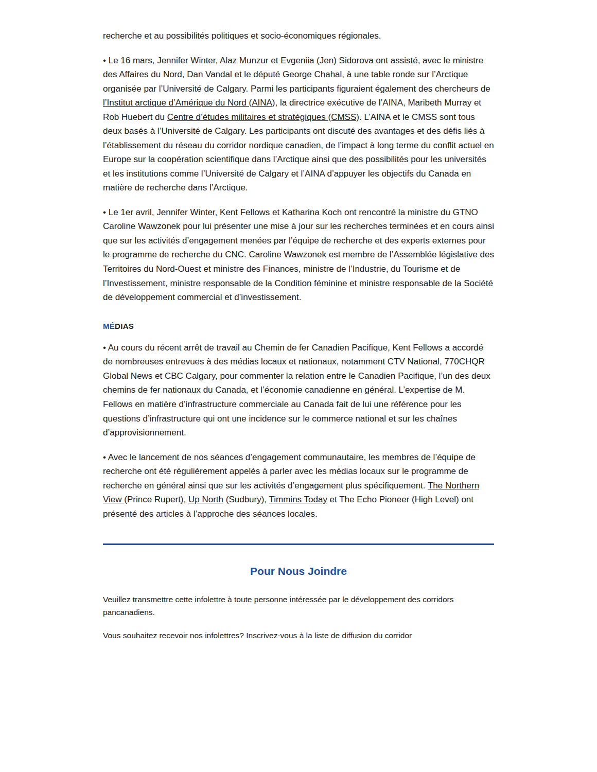recherche et au possibilités politiques et socio-économiques régionales.
• Le 16 mars, Jennifer Winter, Alaz Munzur et Evgeniia (Jen) Sidorova ont assisté, avec le ministre des Affaires du Nord, Dan Vandal et le député George Chahal, à une table ronde sur l’Arctique organisée par l’Université de Calgary. Parmi les participants figuraient également des chercheurs de l’Institut arctique d’Amérique du Nord (AINA), la directrice exécutive de l’AINA, Maribeth Murray et Rob Huebert du Centre d’études militaires et stratégiques (CMSS). L’AINA et le CMSS sont tous deux basés à l’Université de Calgary. Les participants ont discuté des avantages et des défis liés à l’établissement du réseau du corridor nordique canadien, de l’impact à long terme du conflit actuel en Europe sur la coopération scientifique dans l’Arctique ainsi que des possibilités pour les universités et les institutions comme l’Université de Calgary et l’AINA d’appuyer les objectifs du Canada en matière de recherche dans l’Arctique.
• Le 1er avril, Jennifer Winter, Kent Fellows et Katharina Koch ont rencontré la ministre du GTNO Caroline Wawzonek pour lui présenter une mise à jour sur les recherches terminées et en cours ainsi que sur les activités d’engagement menées par l’équipe de recherche et des experts externes pour le programme de recherche du CNC. Caroline Wawzonek est membre de l’Assemblée législative des Territoires du Nord-Ouest et ministre des Finances, ministre de l’Industrie, du Tourisme et de l’Investissement, ministre responsable de la Condition féminine et ministre responsable de la Société de développement commercial et d’investissement.
MÉDIAS
• Au cours du récent arrêt de travail au Chemin de fer Canadien Pacifique, Kent Fellows a accordé de nombreuses entrevues à des médias locaux et nationaux, notamment CTV National, 770CHQR Global News et CBC Calgary, pour commenter la relation entre le Canadien Pacifique, l’un des deux chemins de fer nationaux du Canada, et l’économie canadienne en général. L’expertise de M. Fellows en matière d’infrastructure commerciale au Canada fait de lui une référence pour les questions d’infrastructure qui ont une incidence sur le commerce national et sur les chaînes d’approvisionnement.
• Avec le lancement de nos séances d’engagement communautaire, les membres de l’équipe de recherche ont été régulièrement appelés à parler avec les médias locaux sur le programme de recherche en général ainsi que sur les activités d’engagement plus spécifiquement. The Northern View (Prince Rupert), Up North (Sudbury), Timmins Today et The Echo Pioneer (High Level) ont présenté des articles à l’approche des séances locales.
Pour Nous Joindre
Veuillez transmettre cette infolettre à toute personne intéressée par le développement des corridors pancanadiens.
Vous souhaitez recevoir nos infolettres? Inscrivez-vous à la liste de diffusion du corridor